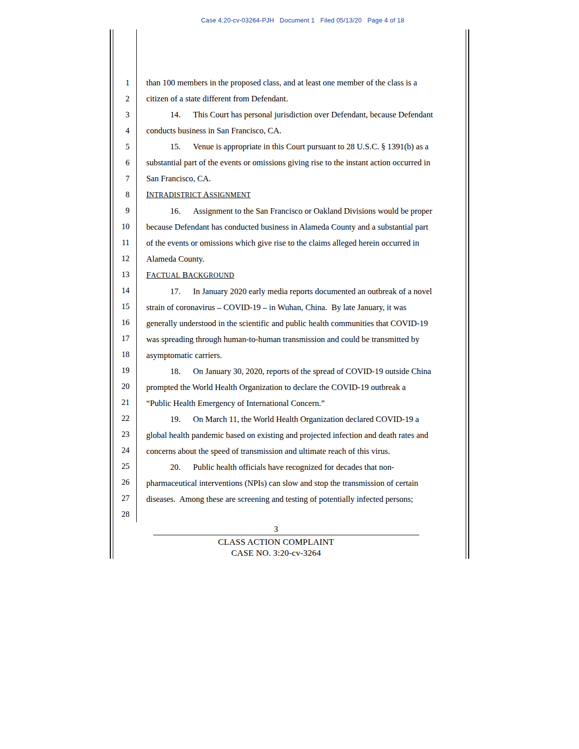Case 4:20-cv-03264-PJH Document 1 Filed 05/13/20 Page 4 of 18
1
2
3
4
5
6
7
8
9
10
11
12
13
14
15
16
17
18
19
20
21
22
23
24
25
26
27
28
than 100 members in the proposed class, and at least one member of the class is a
citizen of a state different from Defendant.
14. This Court has personal jurisdiction over Defendant, because Defendant
conducts business in San Francisco, CA.
15. Venue is appropriate in this Court pursuant to 28 U.S.C. § 1391(b) as a
substantial part of the events or omissions giving rise to the instant action occurred in
San Francisco, CA.
INTRADISTRICT ASSIGNMENT
16. Assignment to the San Francisco or Oakland Divisions would be proper
because Defendant has conducted business in Alameda County and a substantial part
of the events or omissions which give rise to the claims alleged herein occurred in
Alameda County.
FACTUAL BACKGROUND
17. In January 2020 early media reports documented an outbreak of a novel
strain of coronavirus – COVID-19 – in Wuhan, China. By late January, it was
generally understood in the scientific and public health communities that COVID-19
was spreading through human-to-human transmission and could be transmitted by
asymptomatic carriers.
18. On January 30, 2020, reports of the spread of COVID-19 outside China
prompted the World Health Organization to declare the COVID-19 outbreak a
“Public Health Emergency of International Concern.”
19. On March 11, the World Health Organization declared COVID-19 a
global health pandemic based on existing and projected infection and death rates and
concerns about the speed of transmission and ultimate reach of this virus.
20. Public health officials have recognized for decades that non-
pharmaceutical interventions (NPIs) can slow and stop the transmission of certain
diseases. Among these are screening and testing of potentially infected persons;
3
CLASS ACTION COMPLAINT
CASE NO. 3:20-cv-3264